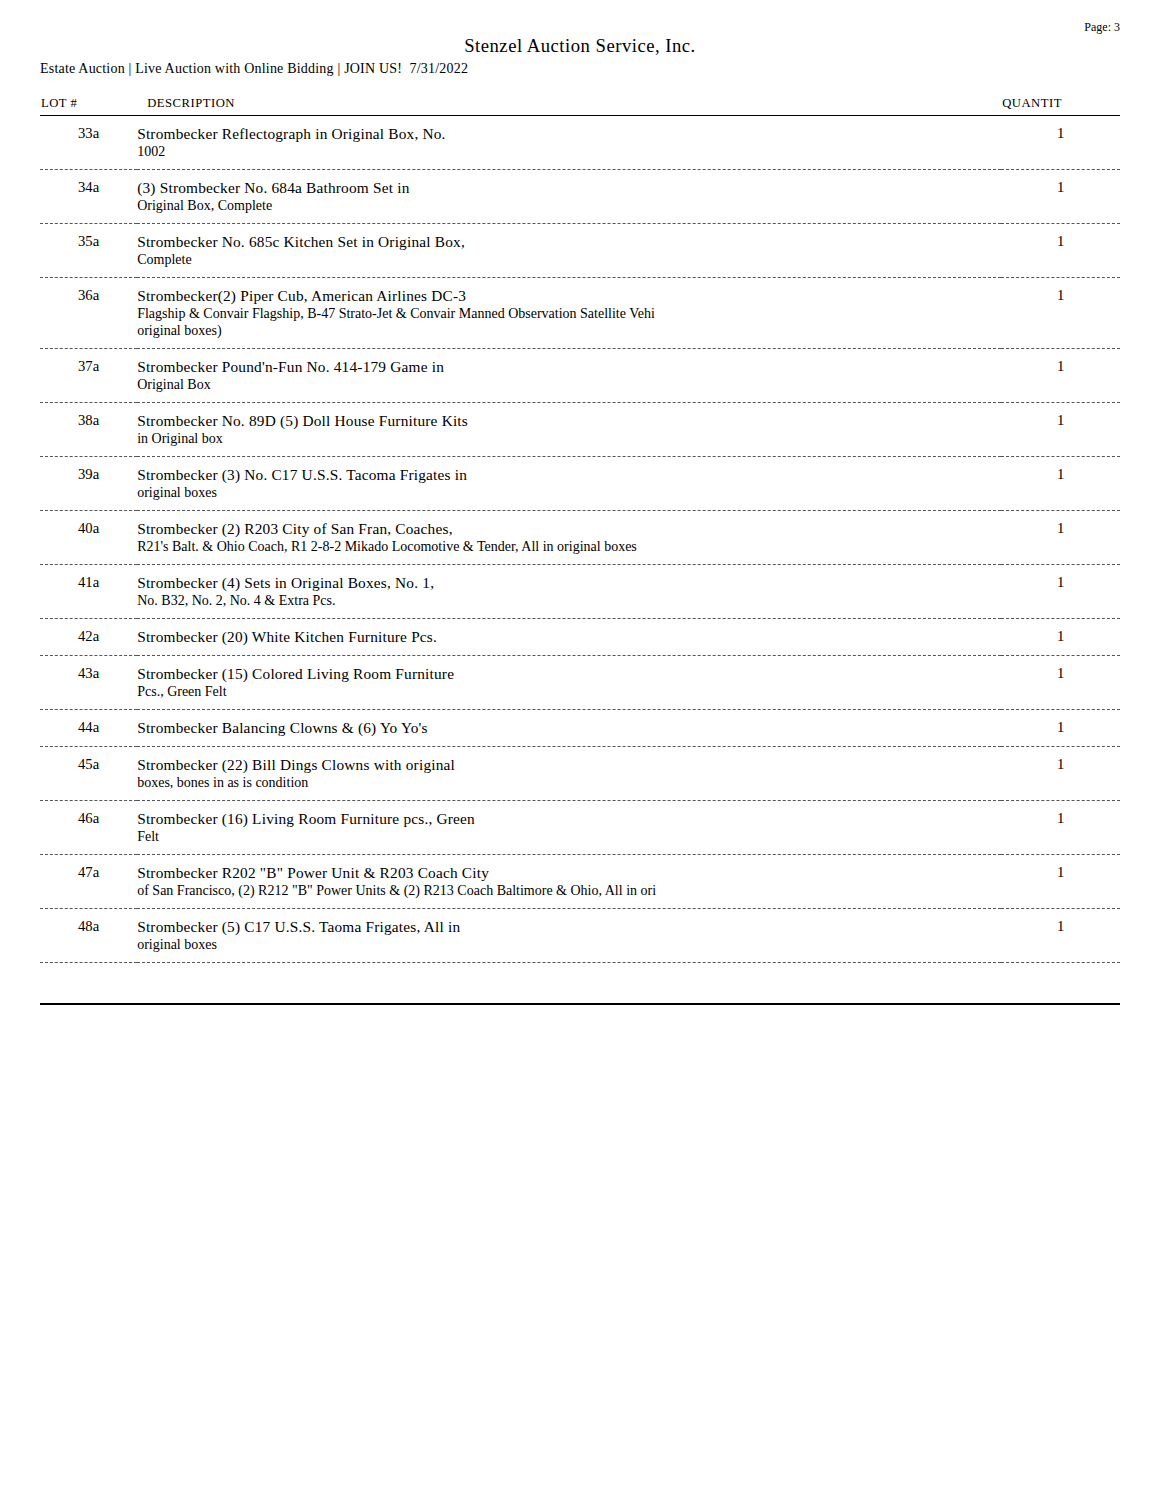Page: 3
Stenzel Auction Service, Inc.
Estate Auction | Live Auction with Online Bidding | JOIN US! 7/31/2022
| LOT # | DESCRIPTION | QUANTIT |
| --- | --- | --- |
| 33a | Strombecker Reflectograph in Original Box, No. 1002 | 1 |
| 34a | (3) Strombecker No. 684a Bathroom Set in Original Box, Complete | 1 |
| 35a | Strombecker No. 685c Kitchen Set in Original Box, Complete | 1 |
| 36a | Strombecker(2) Piper Cub, American Airlines DC-3 Flagship & Convair Flagship, B-47 Strato-Jet & Convair Manned Observation Satellite Vehi original boxes) | 1 |
| 37a | Strombecker Pound'n-Fun No. 414-179 Game in Original Box | 1 |
| 38a | Strombecker No. 89D (5) Doll House Furniture Kits in Original box | 1 |
| 39a | Strombecker (3) No. C17 U.S.S. Tacoma Frigates in original boxes | 1 |
| 40a | Strombecker (2) R203 City of San Fran, Coaches, R21's Balt. & Ohio Coach, R1 2-8-2 Mikado Locomotive & Tender, All in original boxes | 1 |
| 41a | Strombecker (4) Sets in Original Boxes, No. 1, No. B32, No. 2, No. 4 & Extra Pcs. | 1 |
| 42a | Strombecker (20) White Kitchen Furniture Pcs. | 1 |
| 43a | Strombecker (15) Colored Living Room Furniture Pcs., Green Felt | 1 |
| 44a | Strombecker Balancing Clowns & (6) Yo Yo's | 1 |
| 45a | Strombecker (22) Bill Dings Clowns with original boxes, bones in as is condition | 1 |
| 46a | Strombecker (16) Living Room Furniture pcs., Green Felt | 1 |
| 47a | Strombecker R202 "B" Power Unit & R203 Coach City of San Francisco, (2) R212 "B" Power Units & (2) R213 Coach Baltimore & Ohio, All in ori | 1 |
| 48a | Strombecker (5) C17 U.S.S. Taoma Frigates, All in original boxes | 1 |